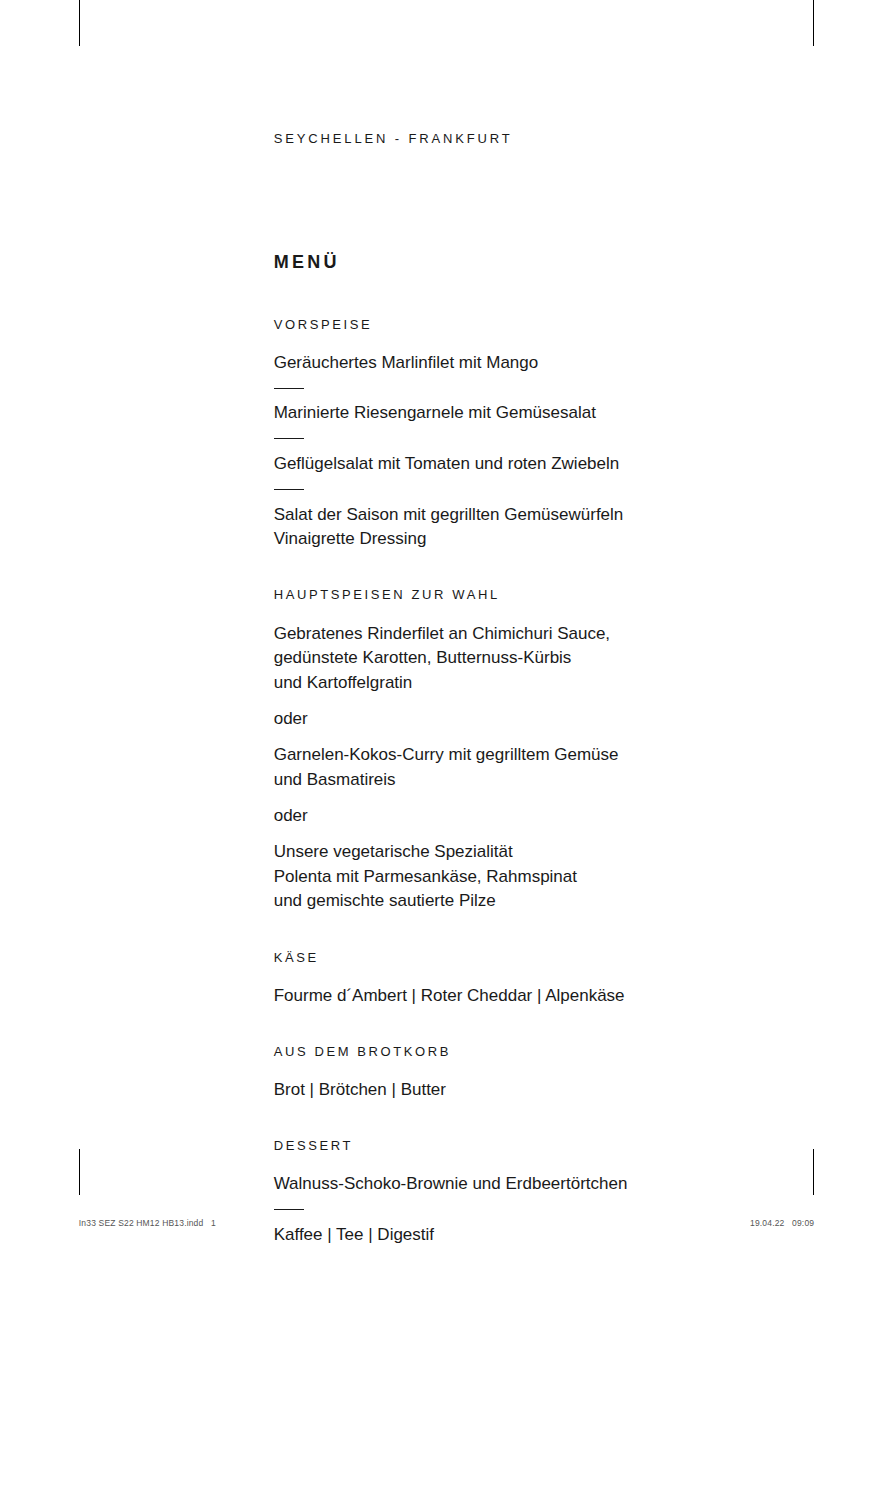Seychellen - Frankfurt
Menü
Vorspeise
Geräuchertes Marlinfilet mit Mango
Marinierte Riesengarnele mit Gemüsesalat
Geflügelsalat mit Tomaten und roten Zwiebeln
Salat der Saison mit gegrillten Gemüsewürfeln
Vinaigrette Dressing
Hauptspeisen zur Wahl
Gebratenes Rinderfilet an Chimichuri Sauce,
gedünstete Karotten, Butternuss-Kürbis
und Kartoffelgratin
oder
Garnelen-Kokos-Curry mit gegrilltem Gemüse
und Basmatireis
oder
Unsere vegetarische Spezialität
Polenta mit Parmesankäse, Rahmspinat
und gemischte sautierte Pilze
Käse
Fourme d´Ambert | Roter Cheddar | Alpenkäse
Aus dem Brotkorb
Brot | Brötchen | Butter
Dessert
Walnuss-Schoko-Brownie und Erdbeertörtchen
Kaffee | Tee | Digestif
In33 SEZ S22 HM12 HB13.indd 1 19.04.22 09:09